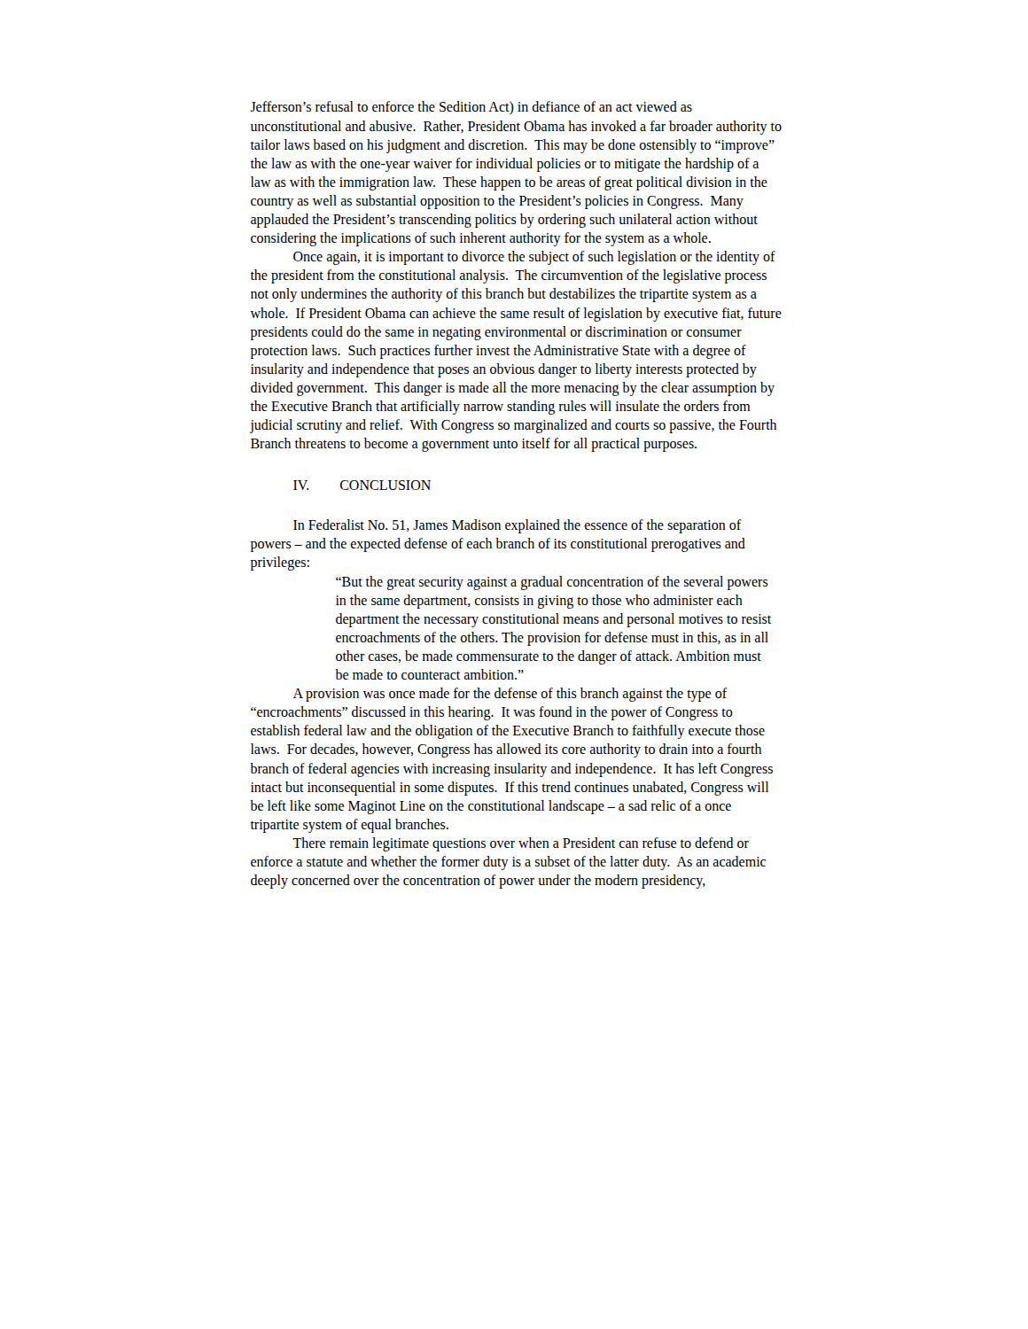Jefferson’s refusal to enforce the Sedition Act) in defiance of an act viewed as unconstitutional and abusive. Rather, President Obama has invoked a far broader authority to tailor laws based on his judgment and discretion. This may be done ostensibly to “improve” the law as with the one-year waiver for individual policies or to mitigate the hardship of a law as with the immigration law. These happen to be areas of great political division in the country as well as substantial opposition to the President’s policies in Congress. Many applauded the President’s transcending politics by ordering such unilateral action without considering the implications of such inherent authority for the system as a whole.
Once again, it is important to divorce the subject of such legislation or the identity of the president from the constitutional analysis. The circumvention of the legislative process not only undermines the authority of this branch but destabilizes the tripartite system as a whole. If President Obama can achieve the same result of legislation by executive fiat, future presidents could do the same in negating environmental or discrimination or consumer protection laws. Such practices further invest the Administrative State with a degree of insularity and independence that poses an obvious danger to liberty interests protected by divided government. This danger is made all the more menacing by the clear assumption by the Executive Branch that artificially narrow standing rules will insulate the orders from judicial scrutiny and relief. With Congress so marginalized and courts so passive, the Fourth Branch threatens to become a government unto itself for all practical purposes.
IV. CONCLUSION
In Federalist No. 51, James Madison explained the essence of the separation of powers – and the expected defense of each branch of its constitutional prerogatives and privileges:
“But the great security against a gradual concentration of the several powers in the same department, consists in giving to those who administer each department the necessary constitutional means and personal motives to resist encroachments of the others. The provision for defense must in this, as in all other cases, be made commensurate to the danger of attack. Ambition must be made to counteract ambition.”
A provision was once made for the defense of this branch against the type of “encroachments” discussed in this hearing. It was found in the power of Congress to establish federal law and the obligation of the Executive Branch to faithfully execute those laws. For decades, however, Congress has allowed its core authority to drain into a fourth branch of federal agencies with increasing insularity and independence. It has left Congress intact but inconsequential in some disputes. If this trend continues unabated, Congress will be left like some Maginot Line on the constitutional landscape – a sad relic of a once tripartite system of equal branches.
There remain legitimate questions over when a President can refuse to defend or enforce a statute and whether the former duty is a subset of the latter duty. As an academic deeply concerned over the concentration of power under the modern presidency,